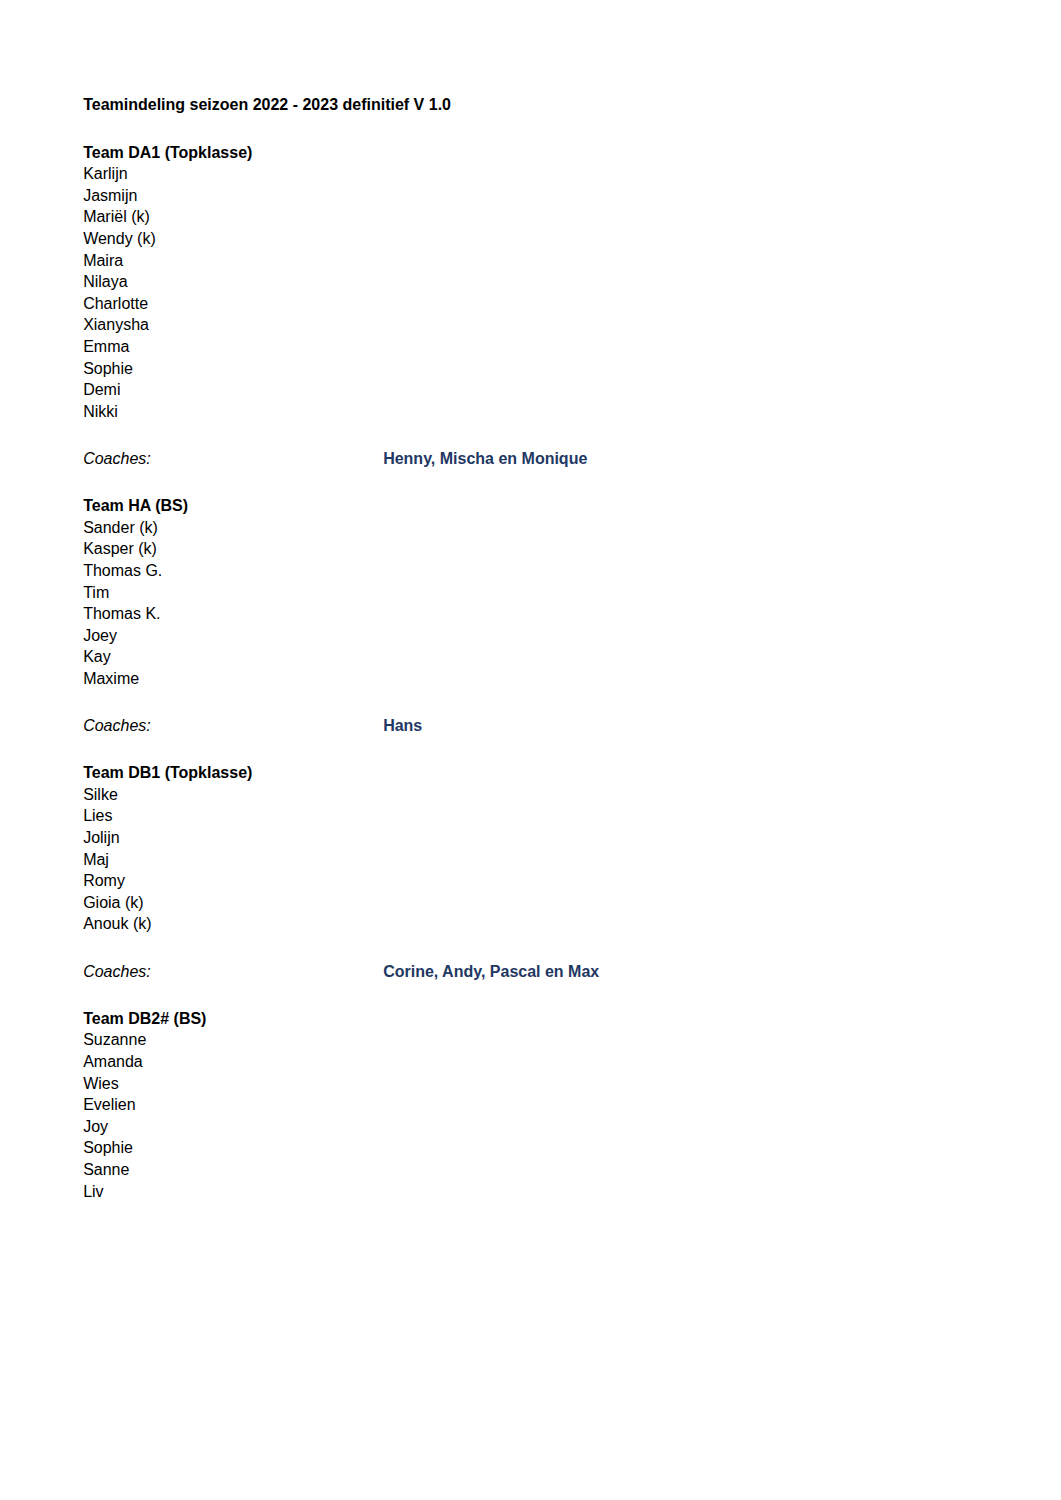Teamindeling seizoen 2022 - 2023 definitief V 1.0
Team DA1 (Topklasse)
Karlijn
Jasmijn
Mariël (k)
Wendy (k)
Maira
Nilaya
Charlotte
Xianysha
Emma
Sophie
Demi
Nikki
Coaches: Henny, Mischa en Monique
Team HA (BS)
Sander (k)
Kasper (k)
Thomas G.
Tim
Thomas K.
Joey
Kay
Maxime
Coaches: Hans
Team DB1 (Topklasse)
Silke
Lies
Jolijn
Maj
Romy
Gioia (k)
Anouk (k)
Coaches: Corine, Andy, Pascal en Max
Team DB2# (BS)
Suzanne
Amanda
Wies
Evelien
Joy
Sophie
Sanne
Liv